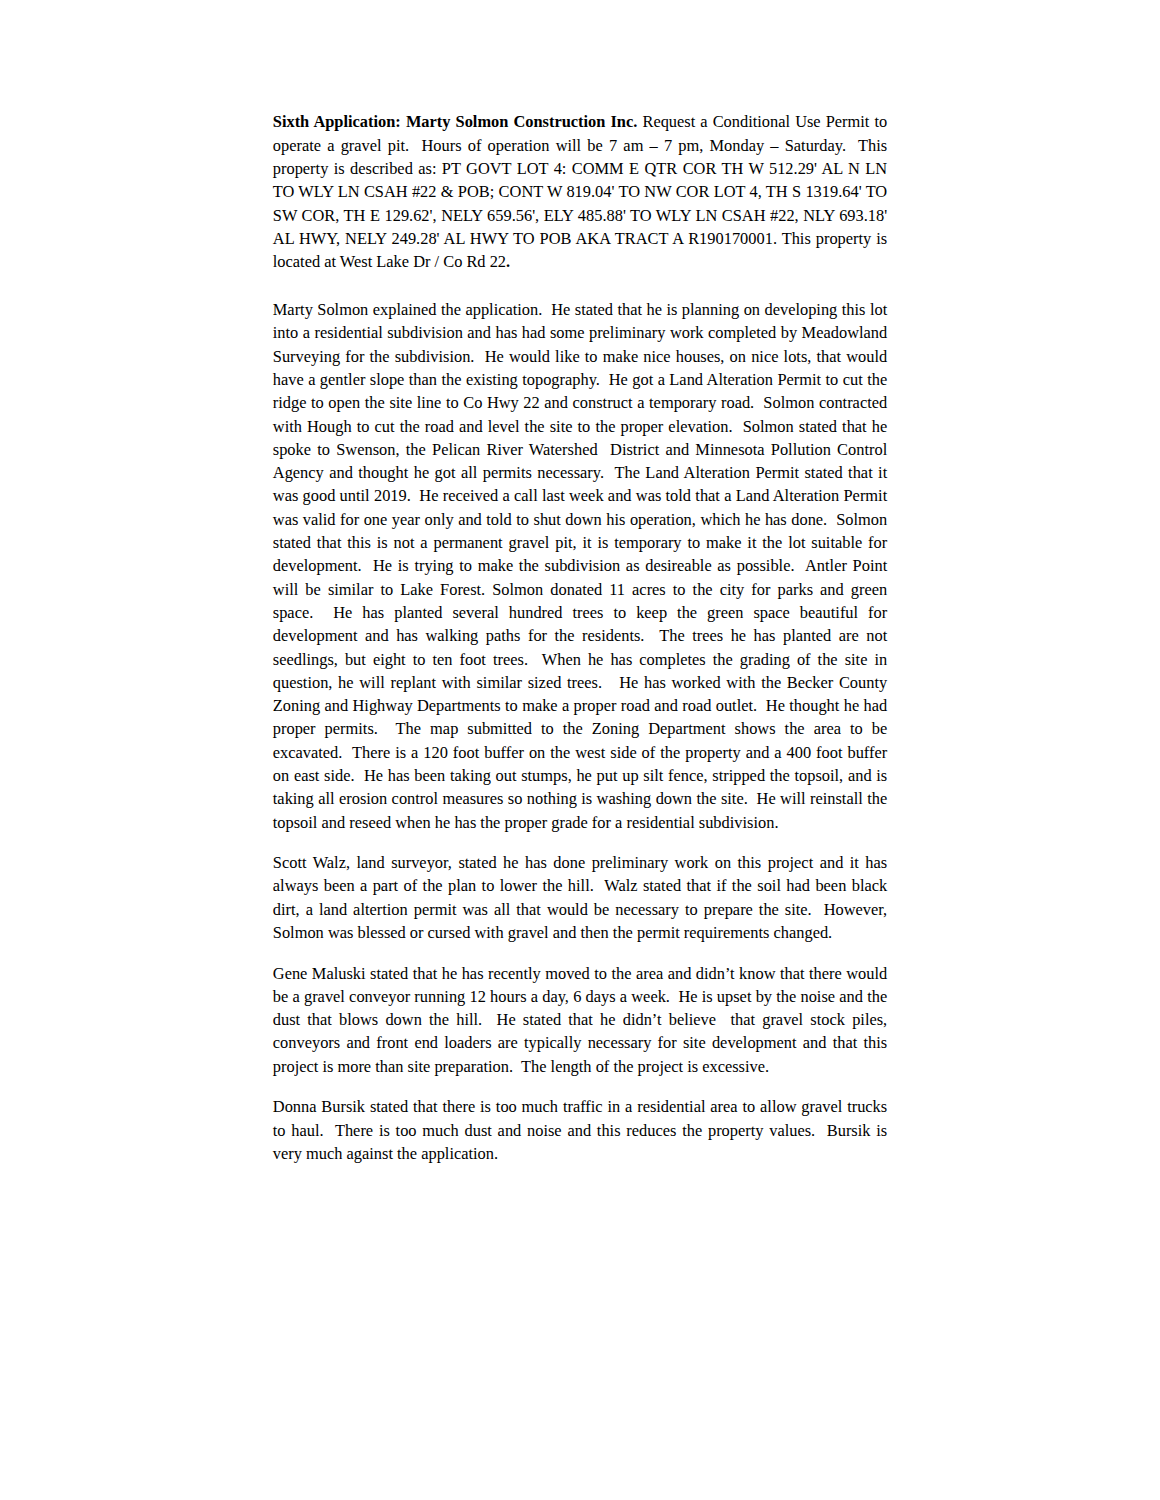Sixth Application: Marty Solmon Construction Inc. Request a Conditional Use Permit to operate a gravel pit. Hours of operation will be 7 am – 7 pm, Monday – Saturday. This property is described as: PT GOVT LOT 4: COMM E QTR COR TH W 512.29' AL N LN TO WLY LN CSAH #22 & POB; CONT W 819.04' TO NW COR LOT 4, TH S 1319.64' TO SW COR, TH E 129.62', NELY 659.56', ELY 485.88' TO WLY LN CSAH #22, NLY 693.18' AL HWY, NELY 249.28' AL HWY TO POB AKA TRACT A R190170001. This property is located at West Lake Dr / Co Rd 22.
Marty Solmon explained the application. He stated that he is planning on developing this lot into a residential subdivision and has had some preliminary work completed by Meadowland Surveying for the subdivision. He would like to make nice houses, on nice lots, that would have a gentler slope than the existing topography. He got a Land Alteration Permit to cut the ridge to open the site line to Co Hwy 22 and construct a temporary road. Solmon contracted with Hough to cut the road and level the site to the proper elevation. Solmon stated that he spoke to Swenson, the Pelican River Watershed District and Minnesota Pollution Control Agency and thought he got all permits necessary. The Land Alteration Permit stated that it was good until 2019. He received a call last week and was told that a Land Alteration Permit was valid for one year only and told to shut down his operation, which he has done. Solmon stated that this is not a permanent gravel pit, it is temporary to make it the lot suitable for development. He is trying to make the subdivision as desireable as possible. Antler Point will be similar to Lake Forest. Solmon donated 11 acres to the city for parks and green space. He has planted several hundred trees to keep the green space beautiful for development and has walking paths for the residents. The trees he has planted are not seedlings, but eight to ten foot trees. When he has completes the grading of the site in question, he will replant with similar sized trees. He has worked with the Becker County Zoning and Highway Departments to make a proper road and road outlet. He thought he had proper permits. The map submitted to the Zoning Department shows the area to be excavated. There is a 120 foot buffer on the west side of the property and a 400 foot buffer on east side. He has been taking out stumps, he put up silt fence, stripped the topsoil, and is taking all erosion control measures so nothing is washing down the site. He will reinstall the topsoil and reseed when he has the proper grade for a residential subdivision.
Scott Walz, land surveyor, stated he has done preliminary work on this project and it has always been a part of the plan to lower the hill. Walz stated that if the soil had been black dirt, a land altertion permit was all that would be necessary to prepare the site. However, Solmon was blessed or cursed with gravel and then the permit requirements changed.
Gene Maluski stated that he has recently moved to the area and didn’t know that there would be a gravel conveyor running 12 hours a day, 6 days a week. He is upset by the noise and the dust that blows down the hill. He stated that he didn’t believe that gravel stock piles, conveyors and front end loaders are typically necessary for site development and that this project is more than site preparation. The length of the project is excessive.
Donna Bursik stated that there is too much traffic in a residential area to allow gravel trucks to haul. There is too much dust and noise and this reduces the property values. Bursik is very much against the application.